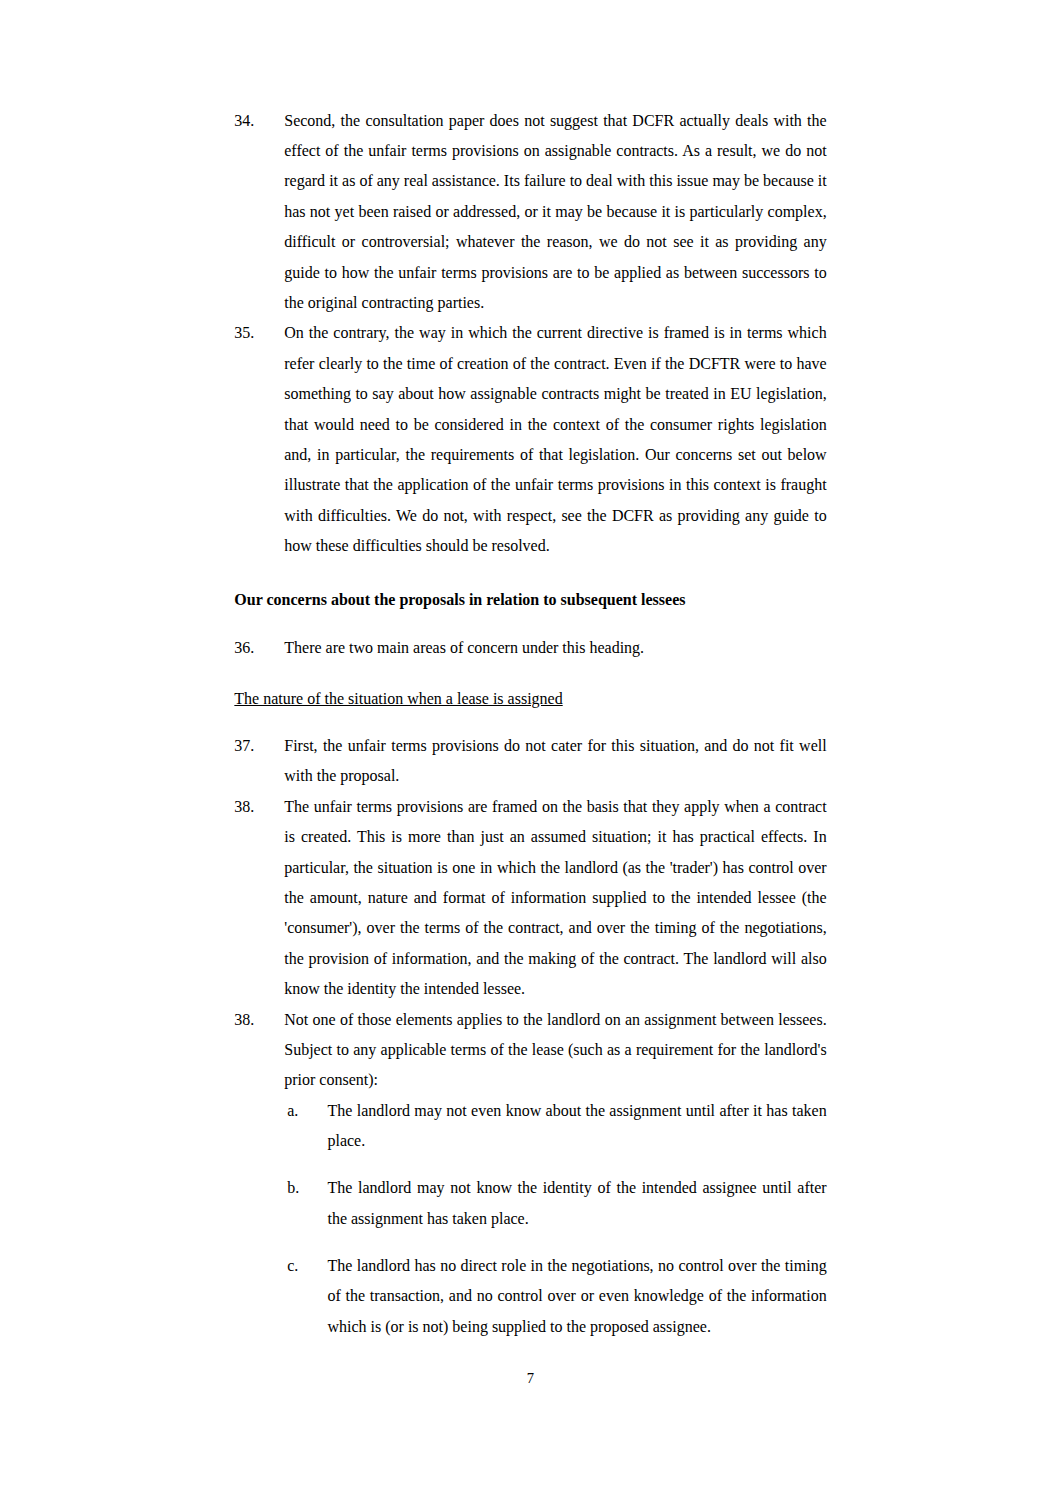34.
Second, the consultation paper does not suggest that DCFR actually deals with the effect of the unfair terms provisions on assignable contracts. As a result, we do not regard it as of any real assistance. Its failure to deal with this issue may be because it has not yet been raised or addressed, or it may be because it is particularly complex, difficult or controversial; whatever the reason, we do not see it as providing any guide to how the unfair terms provisions are to be applied as between successors to the original contracting parties.
35.
On the contrary, the way in which the current directive is framed is in terms which refer clearly to the time of creation of the contract. Even if the DCFTR were to have something to say about how assignable contracts might be treated in EU legislation, that would need to be considered in the context of the consumer rights legislation and, in particular, the requirements of that legislation. Our concerns set out below illustrate that the application of the unfair terms provisions in this context is fraught with difficulties. We do not, with respect, see the DCFR as providing any guide to how these difficulties should be resolved.
Our concerns about the proposals in relation to subsequent lessees
36.
There are two main areas of concern under this heading.
The nature of the situation when a lease is assigned
37.
First, the unfair terms provisions do not cater for this situation, and do not fit well with the proposal.
38.
The unfair terms provisions are framed on the basis that they apply when a contract is created. This is more than just an assumed situation; it has practical effects. In particular, the situation is one in which the landlord (as the 'trader') has control over the amount, nature and format of information supplied to the intended lessee (the 'consumer'), over the terms of the contract, and over the timing of the negotiations, the provision of information, and the making of the contract. The landlord will also know the identity the intended lessee.
38.
Not one of those elements applies to the landlord on an assignment between lessees. Subject to any applicable terms of the lease (such as a requirement for the landlord's prior consent):
a.
The landlord may not even know about the assignment until after it has taken place.
b.
The landlord may not know the identity of the intended assignee until after the assignment has taken place.
c.
The landlord has no direct role in the negotiations, no control over the timing of the transaction, and no control over or even knowledge of the information which is (or is not) being supplied to the proposed assignee.
7